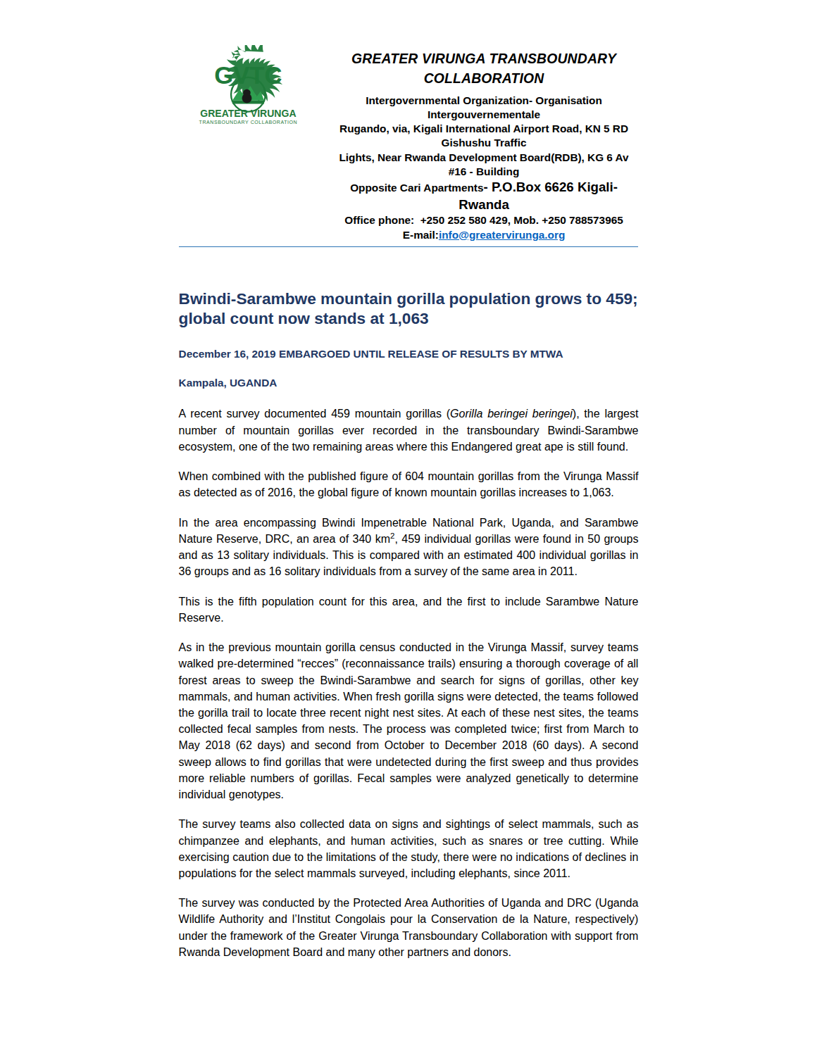GVTC GREATER VIRUNGA TRANSBOUNDARY COLLABORATION
GREATER VIRUNGA TRANSBOUNDARY COLLABORATION
Intergovernmental Organization- Organisation Intergouvernementale
Rugando, via, Kigali International Airport Road, KN 5 RD Gishushu Traffic
Lights, Near Rwanda Development Board(RDB), KG 6 Av #16 - Building
Opposite Cari Apartments- P.O.Box 6626 Kigali-Rwanda
Office phone: +250 252 580 429, Mob. +250 788573965
E-mail:info@greatervirunga.org
Bwindi-Sarambwe mountain gorilla population grows to 459;
global count now stands at 1,063
December 16, 2019 EMBARGOED UNTIL RELEASE OF RESULTS BY MTWA
Kampala, UGANDA
A recent survey documented 459 mountain gorillas (Gorilla beringei beringei), the largest number of mountain gorillas ever recorded in the transboundary Bwindi-Sarambwe ecosystem, one of the two remaining areas where this Endangered great ape is still found.
When combined with the published figure of 604 mountain gorillas from the Virunga Massif as detected as of 2016, the global figure of known mountain gorillas increases to 1,063.
In the area encompassing Bwindi Impenetrable National Park, Uganda, and Sarambwe Nature Reserve, DRC, an area of 340 km2, 459 individual gorillas were found in 50 groups and as 13 solitary individuals. This is compared with an estimated 400 individual gorillas in 36 groups and as 16 solitary individuals from a survey of the same area in 2011.
This is the fifth population count for this area, and the first to include Sarambwe Nature Reserve.
As in the previous mountain gorilla census conducted in the Virunga Massif, survey teams walked pre-determined “recces” (reconnaissance trails) ensuring a thorough coverage of all forest areas to sweep the Bwindi-Sarambwe and search for signs of gorillas, other key mammals, and human activities. When fresh gorilla signs were detected, the teams followed the gorilla trail to locate three recent night nest sites. At each of these nest sites, the teams collected fecal samples from nests. The process was completed twice; first from March to May 2018 (62 days) and second from October to December 2018 (60 days). A second sweep allows to find gorillas that were undetected during the first sweep and thus provides more reliable numbers of gorillas. Fecal samples were analyzed genetically to determine individual genotypes.
The survey teams also collected data on signs and sightings of select mammals, such as chimpanzee and elephants, and human activities, such as snares or tree cutting. While exercising caution due to the limitations of the study, there were no indications of declines in populations for the select mammals surveyed, including elephants, since 2011.
The survey was conducted by the Protected Area Authorities of Uganda and DRC (Uganda Wildlife Authority and l’Institut Congolais pour la Conservation de la Nature, respectively) under the framework of the Greater Virunga Transboundary Collaboration with support from Rwanda Development Board and many other partners and donors.